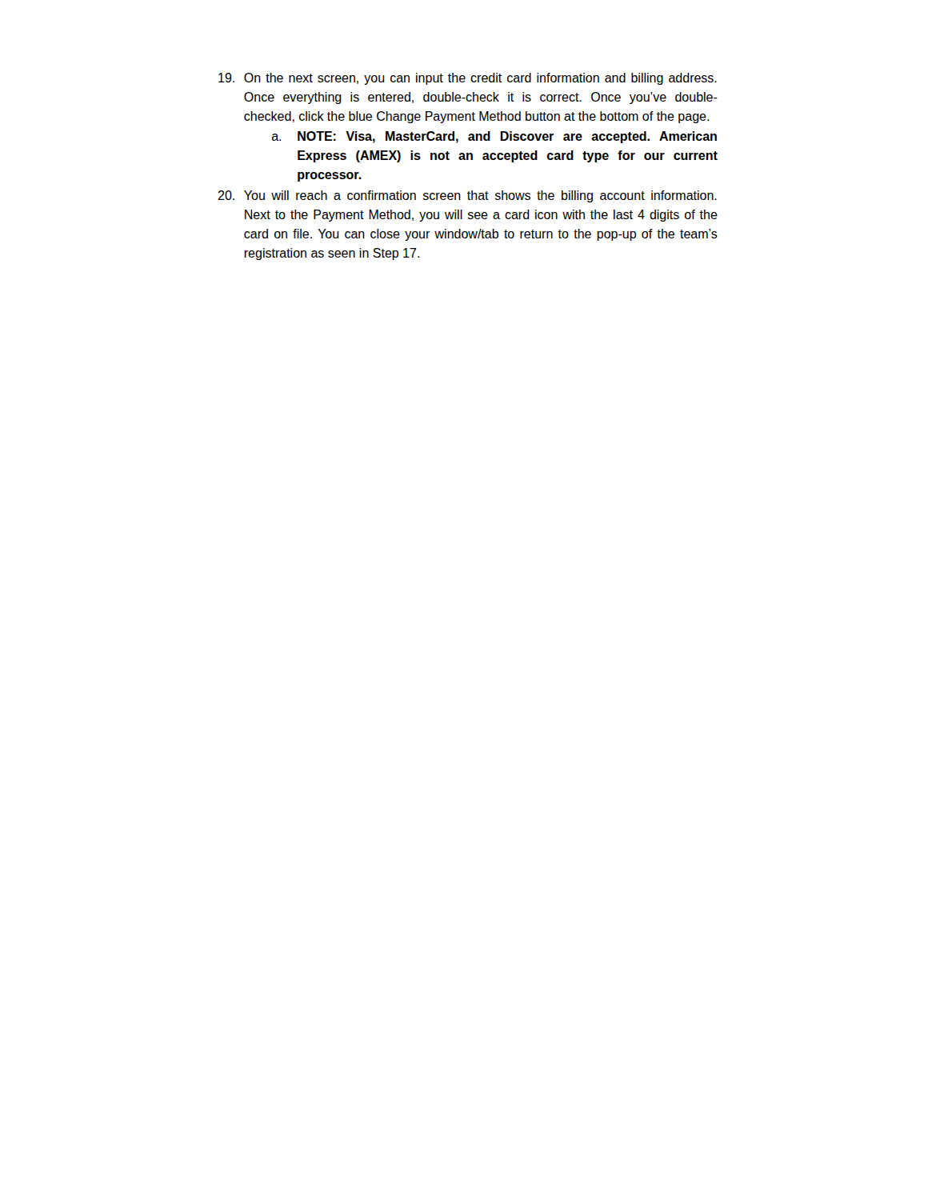On the next screen, you can input the credit card information and billing address. Once everything is entered, double-check it is correct. Once you’ve double-checked, click the blue Change Payment Method button at the bottom of the page.
NOTE: Visa, MasterCard, and Discover are accepted. American Express (AMEX) is not an accepted card type for our current processor.
You will reach a confirmation screen that shows the billing account information. Next to the Payment Method, you will see a card icon with the last 4 digits of the card on file. You can close your window/tab to return to the pop-up of the team’s registration as seen in Step 17.